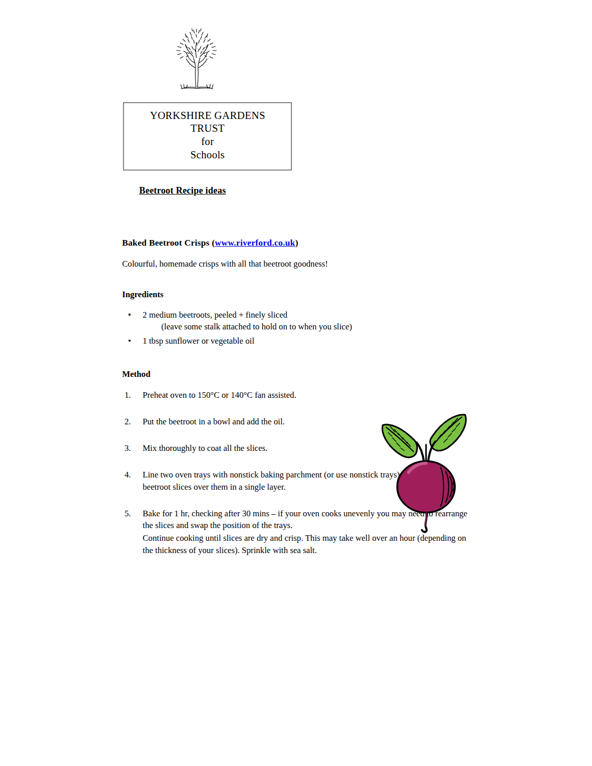YORKSHIRE GARDENS TRUST for Schools
Beetroot Recipe ideas
Baked Beetroot Crisps (www.riverford.co.uk)
Colourful, homemade crisps with all that beetroot goodness!
Ingredients
2 medium beetroots, peeled + finely sliced (leave some stalk attached to hold on to when you slice)
1 tbsp sunflower or vegetable oil
Method
Preheat oven to 150°C or 140°C fan assisted.
Put the beetroot in a bowl and add the oil.
Mix thoroughly to coat all the slices.
Line two oven trays with nonstick baking parchment (or use nonstick trays) and spread the beetroot slices over them in a single layer.
Bake for 1 hr, checking after 30 mins – if your oven cooks unevenly you may need to rearrange the slices and swap the position of the trays.
Continue cooking until slices are dry and crisp. This may take well over an hour (depending on the thickness of your slices). Sprinkle with sea salt.